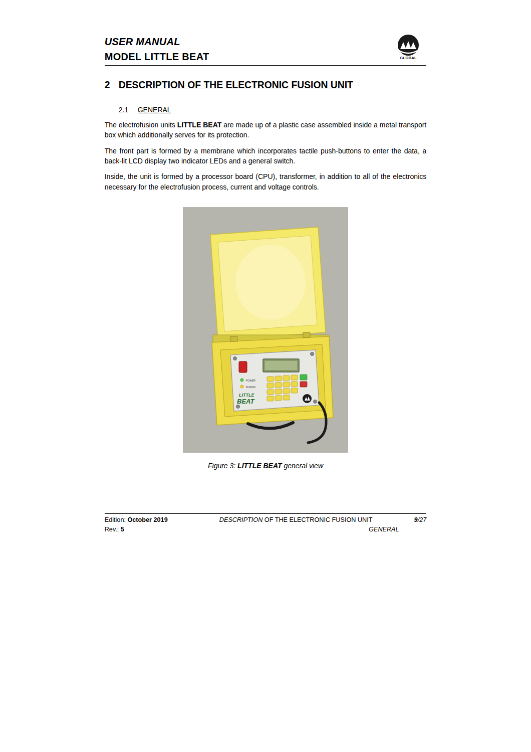USER MANUAL
MODEL LITTLE BEAT
GLOBAL
2 DESCRIPTION OF THE ELECTRONIC FUSION UNIT
2.1 GENERAL
The electrofusion units LITTLE BEAT are made up of a plastic case assembled inside a metal transport box which additionally serves for its protection.
The front part is formed by a membrane which incorporates tactile push-buttons to enter the data, a back-lit LCD display two indicator LEDs and a general switch.
Inside, the unit is formed by a processor board (CPU), transformer, in addition to all of the electronics necessary for the electrofusion process, current and voltage controls.
POWER FUSION LITTLE BEAT
Figure 3: LITTLE BEAT general view
Edition: October 2019
Rev.: 5
DESCRIPTION OF THE ELECTRONIC FUSION UNIT
GENERAL
9/27